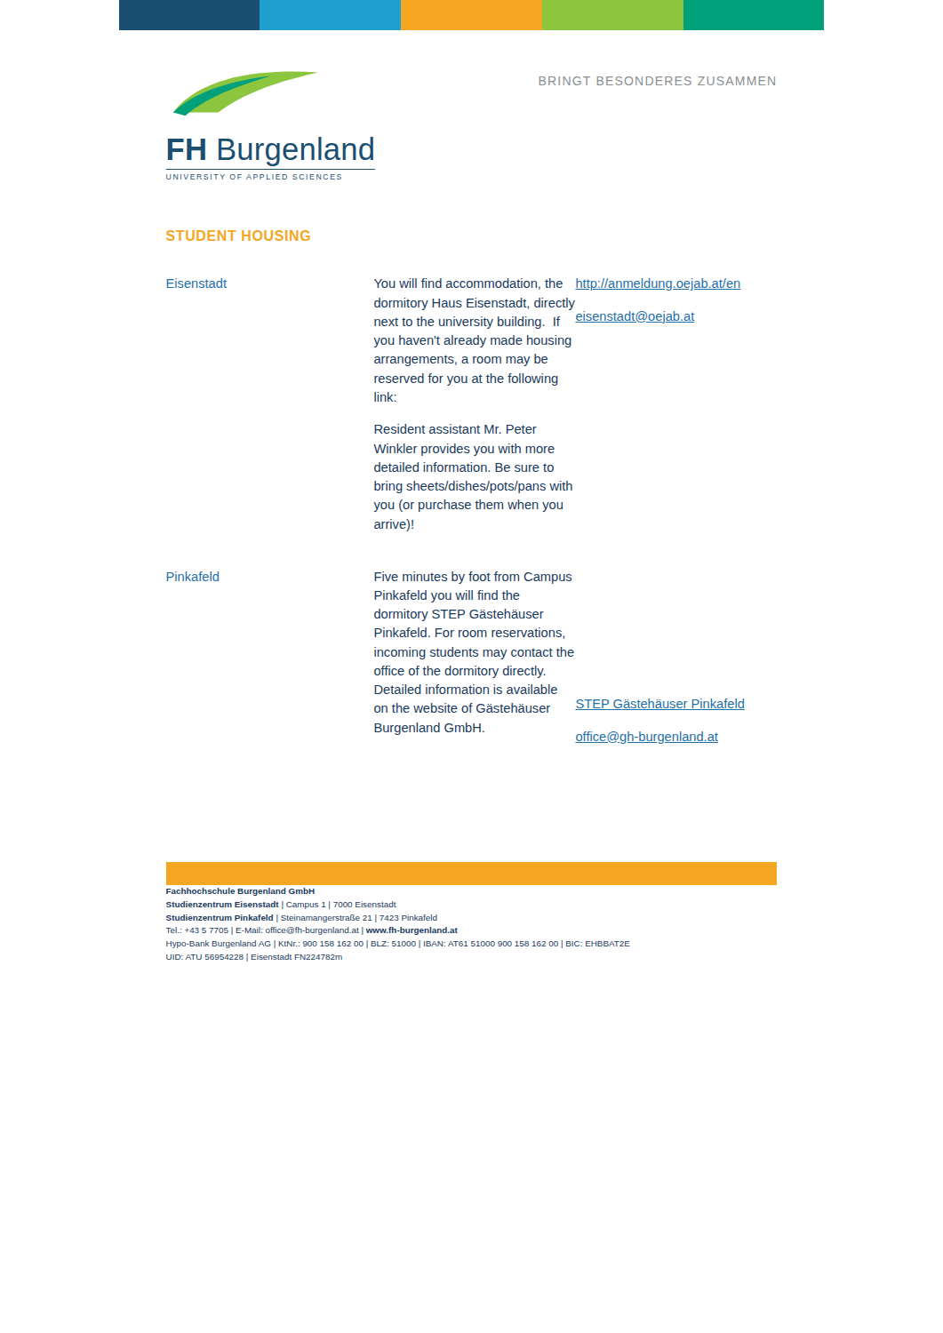FH Burgenland
UNIVERSITY OF APPLIED SCIENCES
BRINGT BESONDERES ZUSAMMEN
STUDENT HOUSING
| Eisenstadt | You will find accommodation, the dormitory Haus Eisenstadt, directly next to the university building. If you haven't already made housing arrangements, a room may be reserved for you at the following link: Resident assistant Mr. Peter Winkler provides you with more detailed information. Be sure to bring sheets/dishes/pots/pans with you (or purchase them when you arrive)! | http://anmeldung.oejab.at/en eisenstadt@oejab.at |
| Pinkafeld | Five minutes by foot from Campus Pinkafeld you will find the dormitory STEP Gästehäuser Pinkafeld. For room reservations, incoming students may contact the office of the dormitory directly. Detailed information is available on the website of Gästehäuser Burgenland GmbH. | STEP Gästehäuser Pinkafeld office@gh-burgenland.at |
Fachhochschule Burgenland GmbH
Studienzentrum Eisenstadt | Campus 1 | 7000 Eisenstadt
Studienzentrum Pinkafeld | Steinamangerstraße 21 | 7423 Pinkafeld
Tel.: +43 5 7705 | E-Mail: office@fh-burgenland.at | www.fh-burgenland.at
Hypo-Bank Burgenland AG | KtNr.: 900 158 162 00 | BLZ: 51000 | IBAN: AT61 51000 900 158 162 00 | BIC: EHBBAT2E
UID: ATU 56954228 | Eisenstadt FN224782m